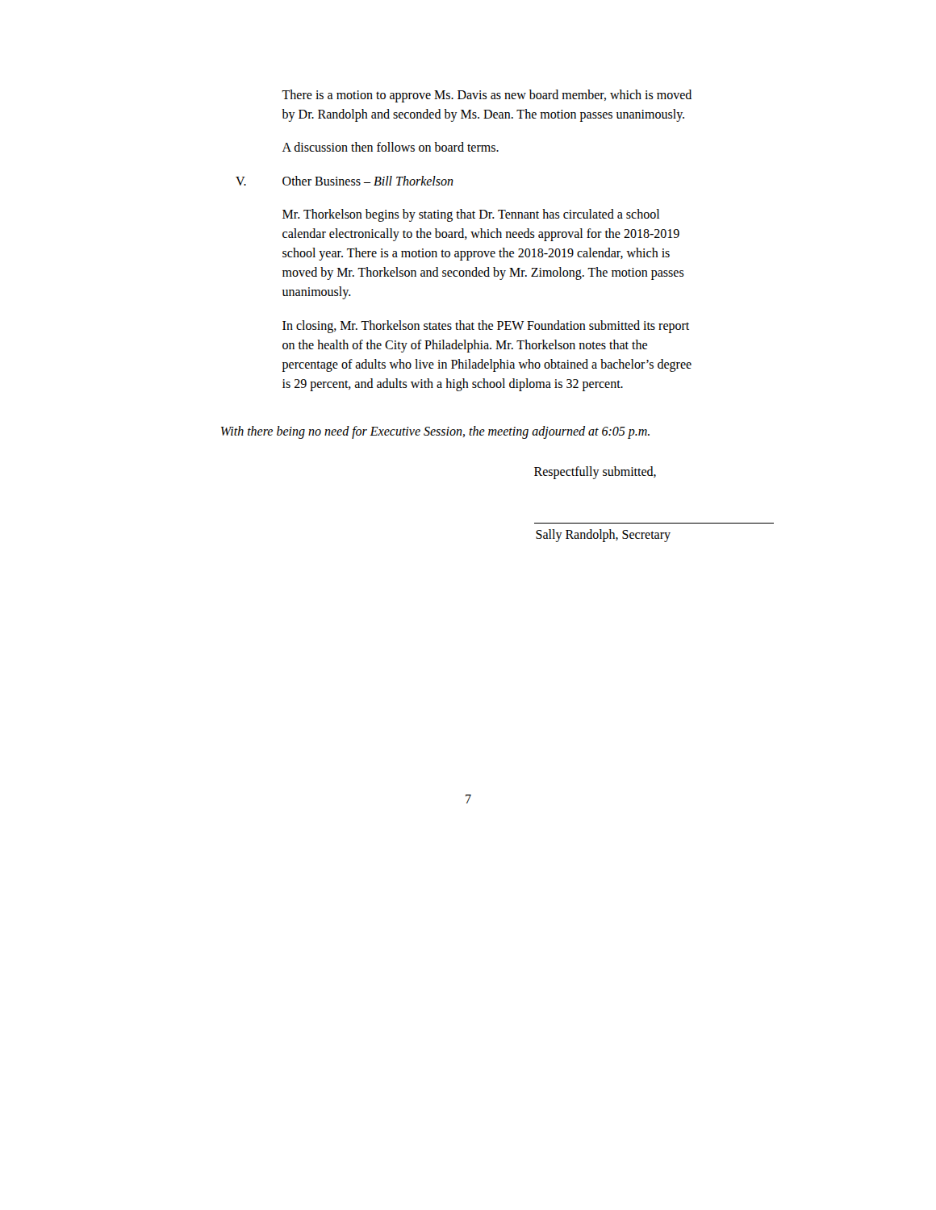There is a motion to approve Ms. Davis as new board member, which is moved by Dr. Randolph and seconded by Ms. Dean. The motion passes unanimously.
A discussion then follows on board terms.
V.
Other Business – Bill Thorkelson
Mr. Thorkelson begins by stating that Dr. Tennant has circulated a school calendar electronically to the board, which needs approval for the 2018-2019 school year. There is a motion to approve the 2018-2019 calendar, which is moved by Mr. Thorkelson and seconded by Mr. Zimolong. The motion passes unanimously.
In closing, Mr. Thorkelson states that the PEW Foundation submitted its report on the health of the City of Philadelphia. Mr. Thorkelson notes that the percentage of adults who live in Philadelphia who obtained a bachelor’s degree is 29 percent, and adults with a high school diploma is 32 percent.
With there being no need for Executive Session, the meeting adjourned at 6:05 p.m.
Respectfully submitted,
Sally Randolph, Secretary
7